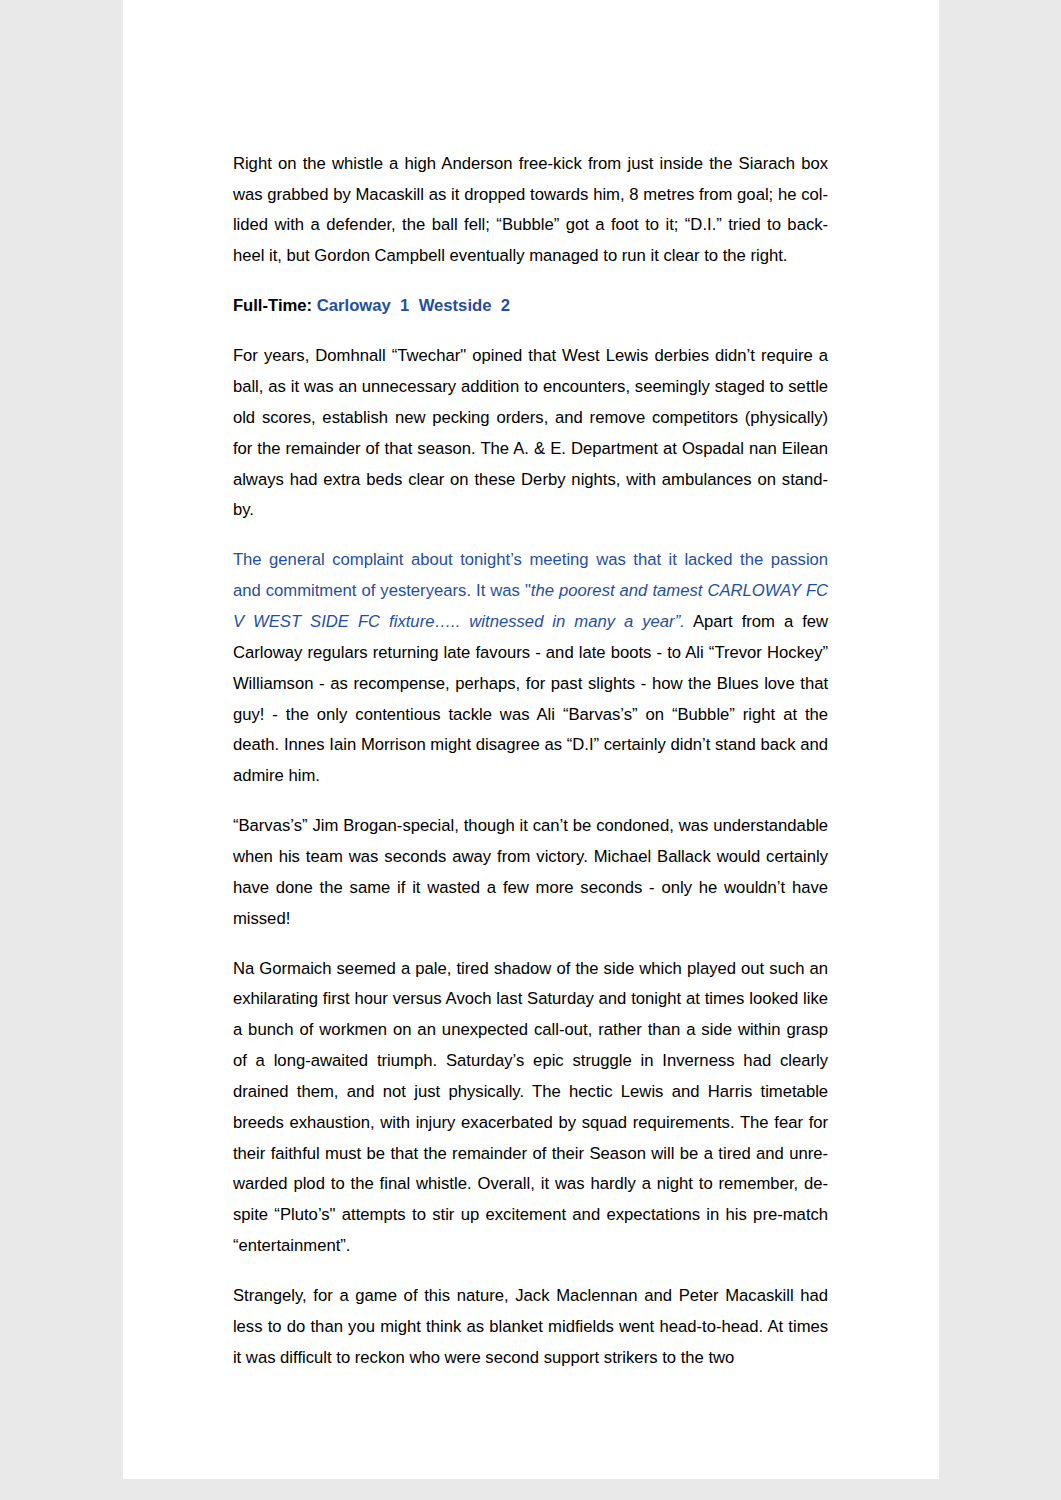Right on the whistle a high Anderson free-kick from just inside the Siarach box was grabbed by Macaskill as it dropped towards him, 8 metres from goal; he collided with a defender, the ball fell; “Bubble” got a foot to it; “D.I.” tried to back-heel it, but Gordon Campbell eventually managed to run it clear to the right.
Full-Time: Carloway 1 Westside 2
For years, Domhnall “Twechar" opined that West Lewis derbies didn’t require a ball, as it was an unnecessary addition to encounters, seemingly staged to settle old scores, establish new pecking orders, and remove competitors (physically) for the remainder of that season. The A. & E. Department at Ospadal nan Eilean always had extra beds clear on these Derby nights, with ambulances on stand-by.
The general complaint about tonight’s meeting was that it lacked the passion and commitment of yesteryears. It was "the poorest and tamest CARLOWAY FC V WEST SIDE FC fixture….. witnessed in many a year”. Apart from a few Carloway regulars returning late favours - and late boots - to Ali “Trevor Hockey” Williamson - as recompense, perhaps, for past slights - how the Blues love that guy! - the only contentious tackle was Ali “Barvas’s” on “Bubble” right at the death. Innes Iain Morrison might disagree as “D.I” certainly didn’t stand back and admire him.
“Barvas’s” Jim Brogan-special, though it can’t be condoned, was understandable when his team was seconds away from victory. Michael Ballack would certainly have done the same if it wasted a few more seconds - only he wouldn’t have missed!
Na Gormaich seemed a pale, tired shadow of the side which played out such an exhilarating first hour versus Avoch last Saturday and tonight at times looked like a bunch of workmen on an unexpected call-out, rather than a side within grasp of a long-awaited triumph. Saturday’s epic struggle in Inverness had clearly drained them, and not just physically. The hectic Lewis and Harris timetable breeds exhaustion, with injury exacerbated by squad requirements. The fear for their faithful must be that the remainder of their Season will be a tired and unrewarded plod to the final whistle. Overall, it was hardly a night to remember, despite “Pluto’s" attempts to stir up excitement and expectations in his pre-match “entertainment”.
Strangely, for a game of this nature, Jack Maclennan and Peter Macaskill had less to do than you might think as blanket midfields went head-to-head. At times it was difficult to reckon who were second support strikers to the two